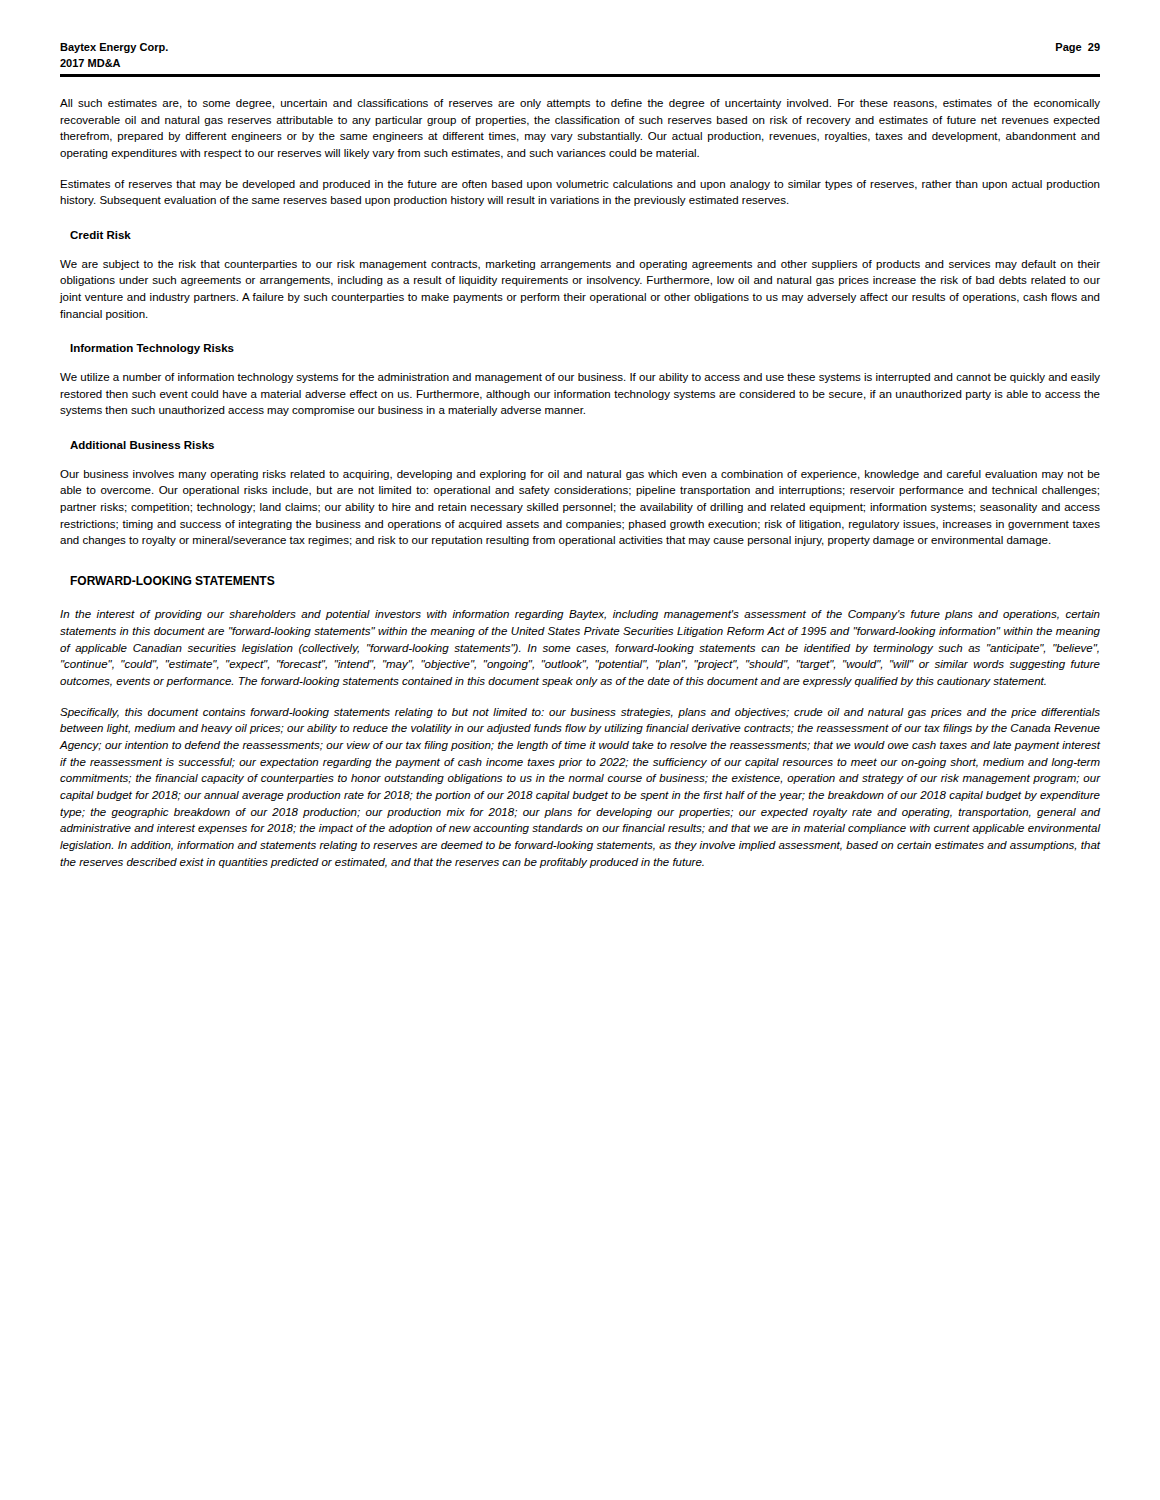Baytex Energy Corp.
2017 MD&A
Page 29
All such estimates are, to some degree, uncertain and classifications of reserves are only attempts to define the degree of uncertainty involved. For these reasons, estimates of the economically recoverable oil and natural gas reserves attributable to any particular group of properties, the classification of such reserves based on risk of recovery and estimates of future net revenues expected therefrom, prepared by different engineers or by the same engineers at different times, may vary substantially. Our actual production, revenues, royalties, taxes and development, abandonment and operating expenditures with respect to our reserves will likely vary from such estimates, and such variances could be material.
Estimates of reserves that may be developed and produced in the future are often based upon volumetric calculations and upon analogy to similar types of reserves, rather than upon actual production history. Subsequent evaluation of the same reserves based upon production history will result in variations in the previously estimated reserves.
Credit Risk
We are subject to the risk that counterparties to our risk management contracts, marketing arrangements and operating agreements and other suppliers of products and services may default on their obligations under such agreements or arrangements, including as a result of liquidity requirements or insolvency. Furthermore, low oil and natural gas prices increase the risk of bad debts related to our joint venture and industry partners. A failure by such counterparties to make payments or perform their operational or other obligations to us may adversely affect our results of operations, cash flows and financial position.
Information Technology Risks
We utilize a number of information technology systems for the administration and management of our business. If our ability to access and use these systems is interrupted and cannot be quickly and easily restored then such event could have a material adverse effect on us. Furthermore, although our information technology systems are considered to be secure, if an unauthorized party is able to access the systems then such unauthorized access may compromise our business in a materially adverse manner.
Additional Business Risks
Our business involves many operating risks related to acquiring, developing and exploring for oil and natural gas which even a combination of experience, knowledge and careful evaluation may not be able to overcome. Our operational risks include, but are not limited to: operational and safety considerations; pipeline transportation and interruptions; reservoir performance and technical challenges; partner risks; competition; technology; land claims; our ability to hire and retain necessary skilled personnel; the availability of drilling and related equipment; information systems; seasonality and access restrictions; timing and success of integrating the business and operations of acquired assets and companies; phased growth execution; risk of litigation, regulatory issues, increases in government taxes and changes to royalty or mineral/severance tax regimes; and risk to our reputation resulting from operational activities that may cause personal injury, property damage or environmental damage.
FORWARD-LOOKING STATEMENTS
In the interest of providing our shareholders and potential investors with information regarding Baytex, including management's assessment of the Company's future plans and operations, certain statements in this document are "forward-looking statements" within the meaning of the United States Private Securities Litigation Reform Act of 1995 and "forward-looking information" within the meaning of applicable Canadian securities legislation (collectively, "forward-looking statements"). In some cases, forward-looking statements can be identified by terminology such as "anticipate", "believe", "continue", "could", "estimate", "expect", "forecast", "intend", "may", "objective", "ongoing", "outlook", "potential", "plan", "project", "should", "target", "would", "will" or similar words suggesting future outcomes, events or performance. The forward-looking statements contained in this document speak only as of the date of this document and are expressly qualified by this cautionary statement.
Specifically, this document contains forward-looking statements relating to but not limited to: our business strategies, plans and objectives; crude oil and natural gas prices and the price differentials between light, medium and heavy oil prices; our ability to reduce the volatility in our adjusted funds flow by utilizing financial derivative contracts; the reassessment of our tax filings by the Canada Revenue Agency; our intention to defend the reassessments; our view of our tax filing position; the length of time it would take to resolve the reassessments; that we would owe cash taxes and late payment interest if the reassessment is successful; our expectation regarding the payment of cash income taxes prior to 2022; the sufficiency of our capital resources to meet our on-going short, medium and long-term commitments; the financial capacity of counterparties to honor outstanding obligations to us in the normal course of business; the existence, operation and strategy of our risk management program; our capital budget for 2018; our annual average production rate for 2018; the portion of our 2018 capital budget to be spent in the first half of the year; the breakdown of our 2018 capital budget by expenditure type; the geographic breakdown of our 2018 production; our production mix for 2018; our plans for developing our properties; our expected royalty rate and operating, transportation, general and administrative and interest expenses for 2018; the impact of the adoption of new accounting standards on our financial results; and that we are in material compliance with current applicable environmental legislation. In addition, information and statements relating to reserves are deemed to be forward-looking statements, as they involve implied assessment, based on certain estimates and assumptions, that the reserves described exist in quantities predicted or estimated, and that the reserves can be profitably produced in the future.